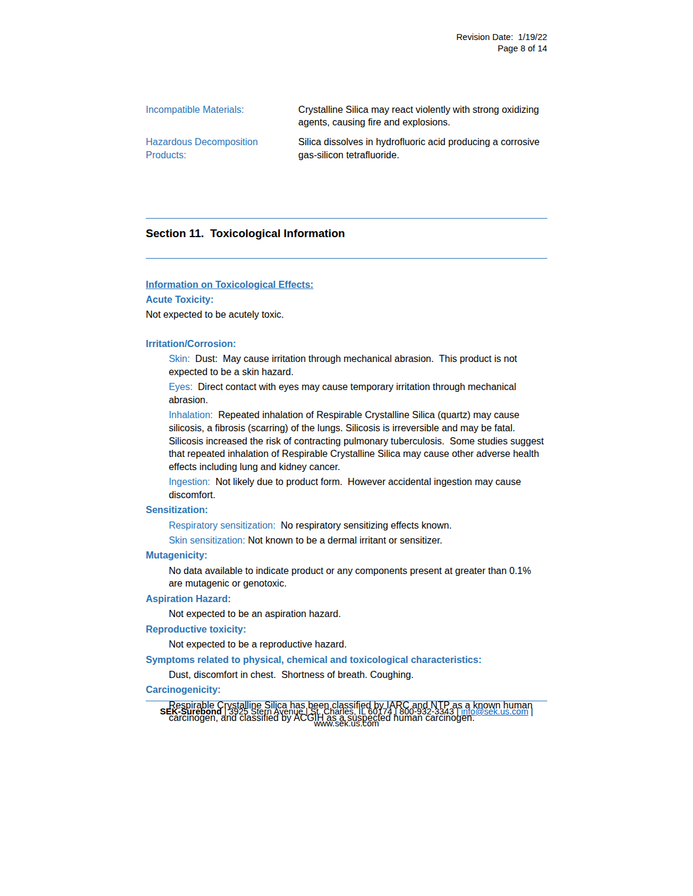Revision Date: 1/19/22
Page 8 of 14
| Incompatible Materials: | Crystalline Silica may react violently with strong oxidizing agents, causing fire and explosions. |
| Hazardous Decomposition Products: | Silica dissolves in hydrofluoric acid producing a corrosive gas-silicon tetrafluoride. |
Section 11. Toxicological Information
Information on Toxicological Effects:
Acute Toxicity:
Not expected to be acutely toxic.
Irritation/Corrosion:
Skin: Dust: May cause irritation through mechanical abrasion. This product is not expected to be a skin hazard.
Eyes: Direct contact with eyes may cause temporary irritation through mechanical abrasion.
Inhalation: Repeated inhalation of Respirable Crystalline Silica (quartz) may cause silicosis, a fibrosis (scarring) of the lungs. Silicosis is irreversible and may be fatal. Silicosis increased the risk of contracting pulmonary tuberculosis. Some studies suggest that repeated inhalation of Respirable Crystalline Silica may cause other adverse health effects including lung and kidney cancer.
Ingestion: Not likely due to product form. However accidental ingestion may cause discomfort.
Sensitization:
Respiratory sensitization: No respiratory sensitizing effects known.
Skin sensitization: Not known to be a dermal irritant or sensitizer.
Mutagenicity:
No data available to indicate product or any components present at greater than 0.1% are mutagenic or genotoxic.
Aspiration Hazard:
Not expected to be an aspiration hazard.
Reproductive toxicity:
Not expected to be a reproductive hazard.
Symptoms related to physical, chemical and toxicological characteristics:
Dust, discomfort in chest. Shortness of breath. Coughing.
Carcinogenicity:
Respirable Crystalline Silica has been classified by IARC and NTP as a known human carcinogen, and classified by ACGIH as a suspected human carcinogen.
SEK-Surebond | 3925 Stern Avenue | St. Charles, IL 60174 | 800-932-3343 | info@sek.us.com | www.sek.us.com